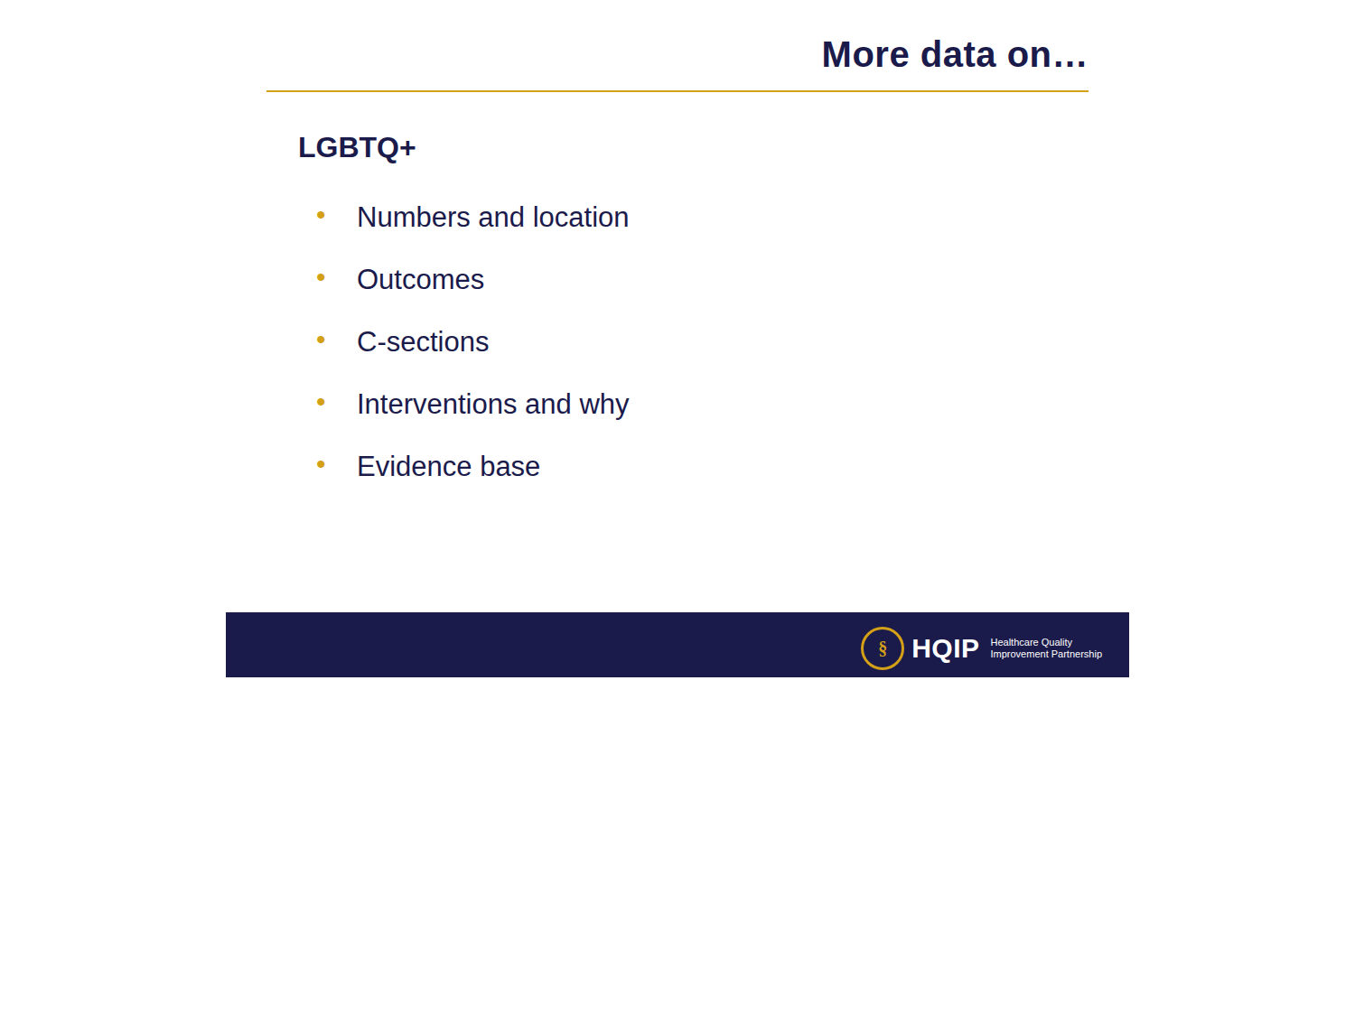More data on…
LGBTQ+
Numbers and location
Outcomes
C-sections
Interventions and why
Evidence base
§
HQIP
Healthcare Quality
Improvement Partnership